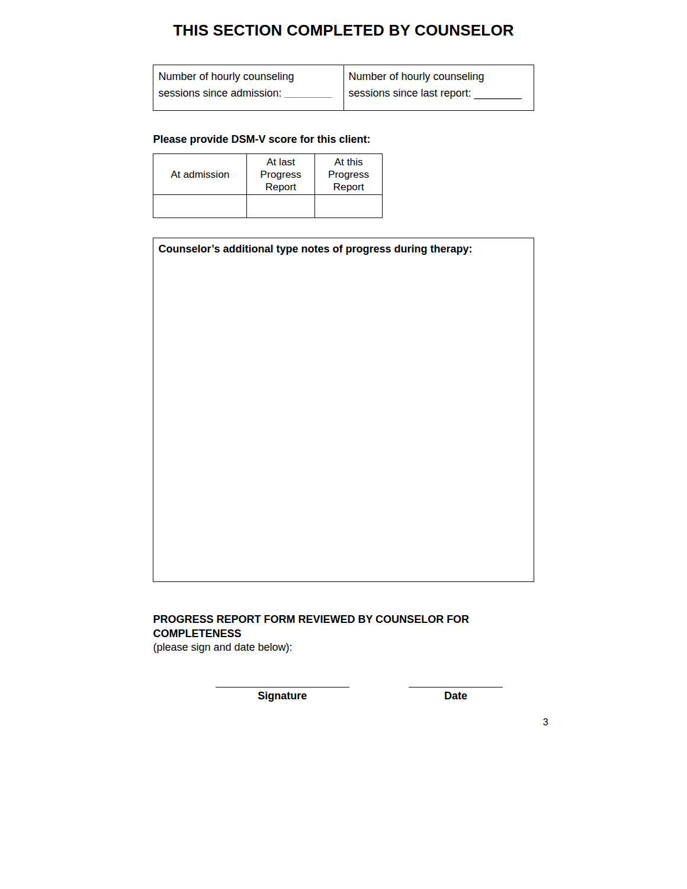THIS SECTION COMPLETED BY COUNSELOR
| Number of hourly counseling sessions since admission: ________ | Number of hourly counseling sessions since last report: ________ |
Please provide DSM-V score for this client:
| At admission | At last Progress Report | At this Progress Report |
| --- | --- | --- |
Counselor’s additional type notes of progress during therapy:
PROGRESS REPORT FORM REVIEWED BY COUNSELOR FOR COMPLETENESS
(please sign and date below):
Signature
Date
3